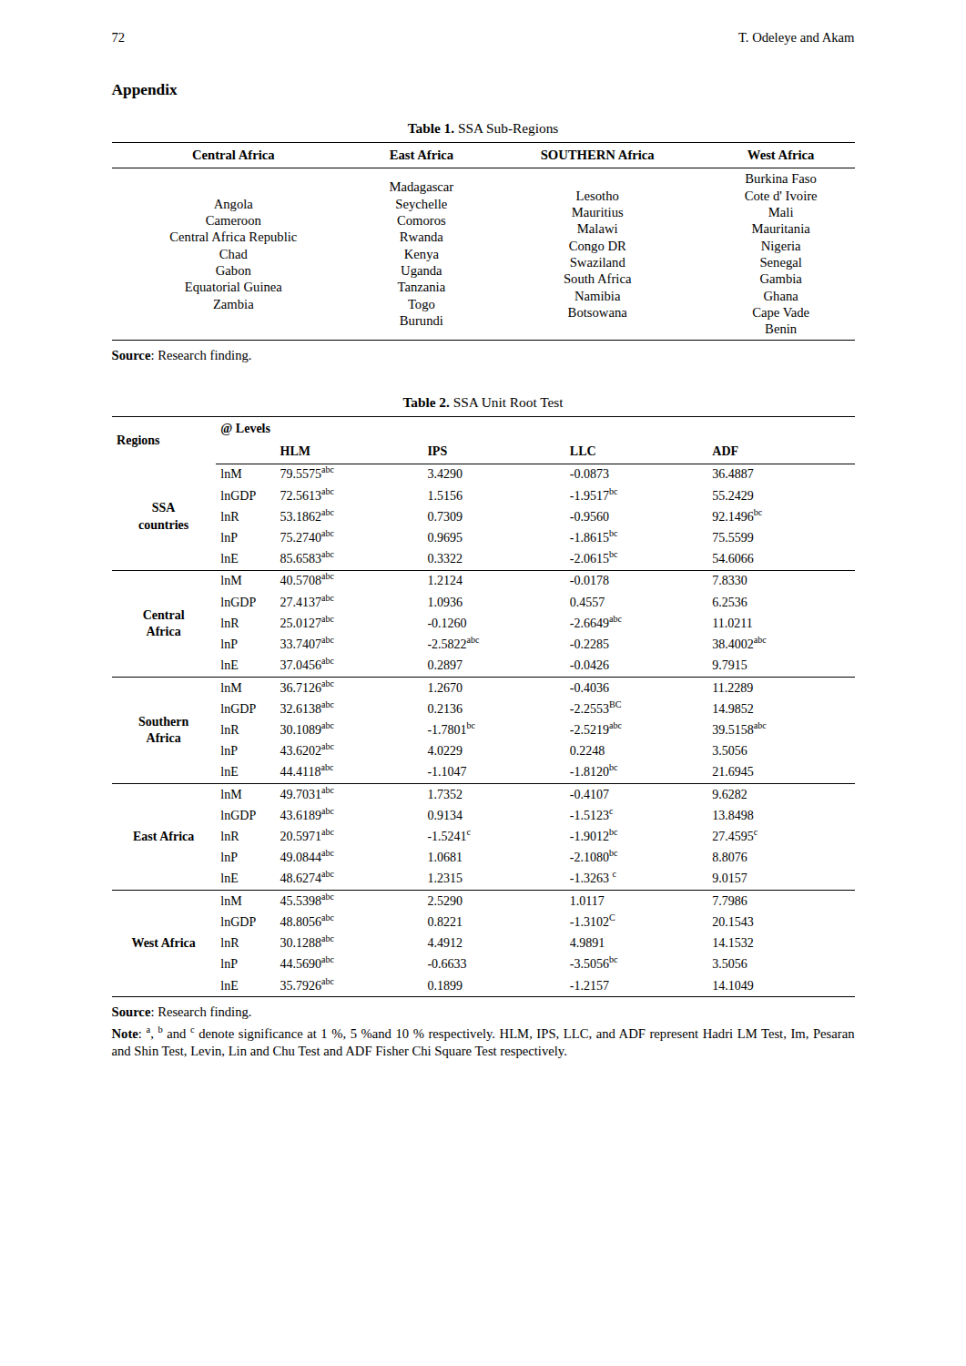72 T. Odeleye and Akam
Appendix
Table 1. SSA Sub-Regions
| Central Africa | East Africa | SOUTHERN Africa | West Africa |
| --- | --- | --- | --- |
| Angola Cameroon Central Africa Republic Chad Gabon Equatorial Guinea Zambia | Madagascar Seychelle Comoros Rwanda Kenya Uganda Tanzania Togo Burundi | Lesotho Mauritius Malawi Congo DR Swaziland South Africa Namibia Botsowana | Burkina Faso Cote d' Ivoire Mali Mauritania Nigeria Senegal Gambia Ghana Cape Vade Benin |
Source: Research finding.
Table 2. SSA Unit Root Test
| Regions | @ Levels |
| --- | --- |
| | HLM | IPS | LLC | ADF |
| SSA countries | lnM | 79.5575 abc | 3.4290 | -0.0873 | 36.4887 |
| lnGDP | 72.5613 abc | 1.5156 | -1.9517 bc | 55.2429 |
| lnR | 53.1862 abc | 0.7309 | -0.9560 | 92.1496 bc |
| lnP | 75.2740 abc | 0.9695 | -1.8615 bc | 75.5599 |
| lnE | 85.6583 abc | 0.3322 | -2.0615 bc | 54.6066 |
| Central Africa | lnM | 40.5708 abc | 1.2124 | -0.0178 | 7.8330 |
| lnGDP | 27.4137 abc | 1.0936 | 0.4557 | 6.2536 |
| lnR | 25.0127 abc | -0.1260 | -2.6649 abc | 11.0211 |
| lnP | 33.7407 abc | -2.5822 abc | -0.2285 | 38.4002 abc |
| lnE | 37.0456 abc | 0.2897 | -0.0426 | 9.7915 |
| Southern Africa | lnM | 36.7126 abc | 1.2670 | -0.4036 | 11.2289 |
| lnGDP | 32.6138 abc | 0.2136 | -2.2553 BC | 14.9852 |
| lnR | 30.1089 abc | -1.7801 bc | -2.5219 abc | 39.5158 abc |
| lnP | 43.6202 abc | 4.0229 | 0.2248 | 3.5056 |
| lnE | 44.4118 abc | -1.1047 | -1.8120 bc | 21.6945 |
| East Africa | lnM | 49.7031 abc | 1.7352 | -0.4107 | 9.6282 |
| lnGDP | 43.6189 abc | 0.9134 | -1.5123 c | 13.8498 |
| lnR | 20.5971 abc | -1.5241 c | -1.9012 bc | 27.4595 c |
| lnP | 49.0844 abc | 1.0681 | -2.1080 bc | 8.8076 |
| lnE | 48.6274 abc | 1.2315 | -1.3263 c | 9.0157 |
| West Africa | lnM | 45.5398 abc | 2.5290 | 1.0117 | 7.7986 |
| lnGDP | 48.8056 abc | 0.8221 | -1.3102 C | 20.1543 |
| lnR | 30.1288 abc | 4.4912 | 4.9891 | 14.1532 |
| lnP | 44.5690 abc | -0.6633 | -3.5056 bc | 3.5056 |
| lnE | 35.7926 abc | 0.1899 | -1.2157 | 14.1049 |
Source: Research finding.
Note: a, b and c denote significance at 1 %, 5 %and 10 % respectively. HLM, IPS, LLC, and ADF represent Hadri LM Test, Im, Pesaran and Shin Test, Levin, Lin and Chu Test and ADF Fisher Chi Square Test respectively.